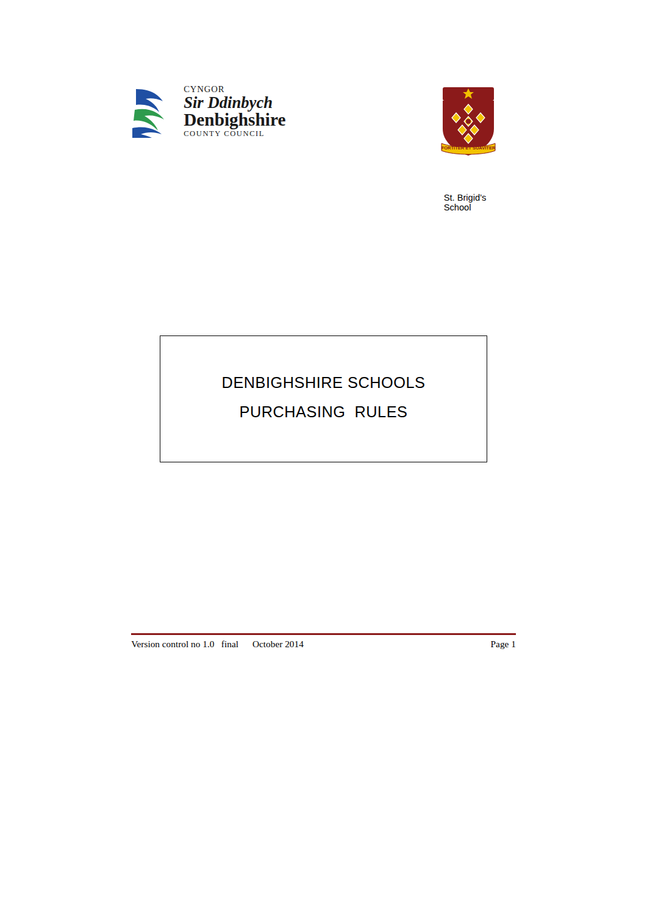CYNGOR
Sir Ddinbych
Denbighshire
COUNTY COUNCIL
FORTITER ET SUAVITER
St. Brigid’s School
DENBIGHSHIRE SCHOOLS
PURCHASING RULES
Version control no 1.0 final October 2014
Page 1